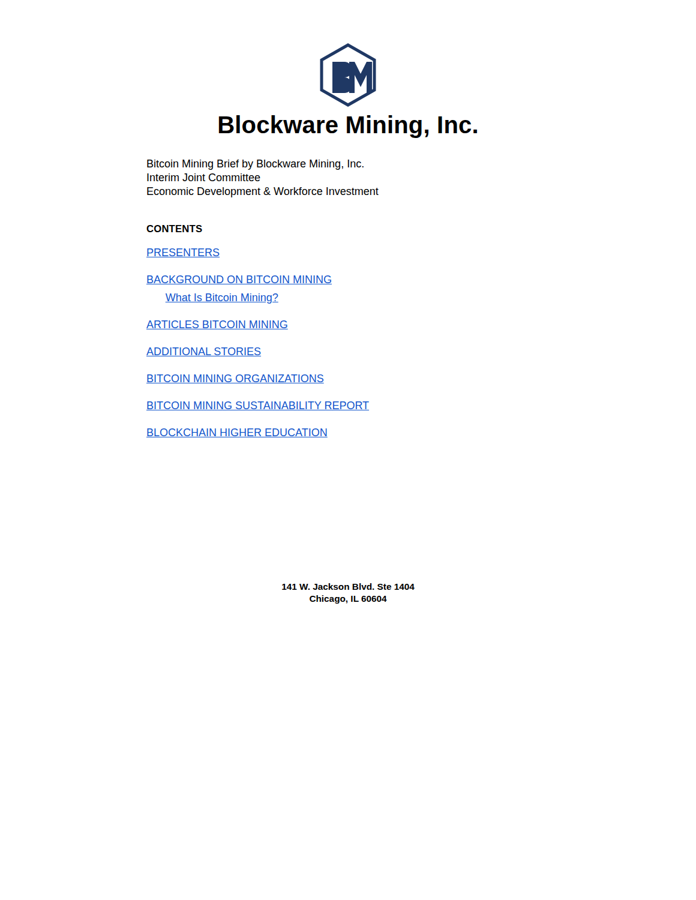Blockware Mining, Inc.
Bitcoin Mining Brief by Blockware Mining, Inc.
Interim Joint Committee
Economic Development & Workforce Investment
CONTENTS
PRESENTERS
BACKGROUND ON BITCOIN MINING
What Is Bitcoin Mining?
ARTICLES BITCOIN MINING
ADDITIONAL STORIES
BITCOIN MINING ORGANIZATIONS
BITCOIN MINING SUSTAINABILITY REPORT
BLOCKCHAIN HIGHER EDUCATION
141 W. Jackson Blvd. Ste 1404
Chicago, IL 60604